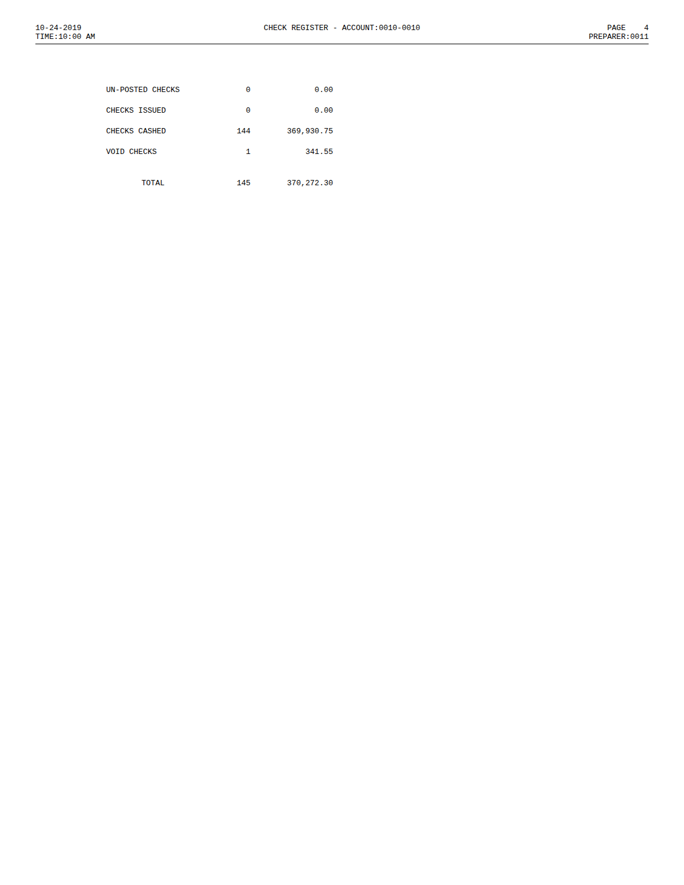10-24-2019
TIME:10:00 AM
CHECK REGISTER - ACCOUNT:0010-0010
PAGE 4
PREPARER:0011
| UN-POSTED CHECKS | 0 | 0.00 |
| CHECKS ISSUED | 0 | 0.00 |
| CHECKS CASHED | 144 | 369,930.75 |
| VOID CHECKS | 1 | 341.55 |
| TOTAL | 145 | 370,272.30 |